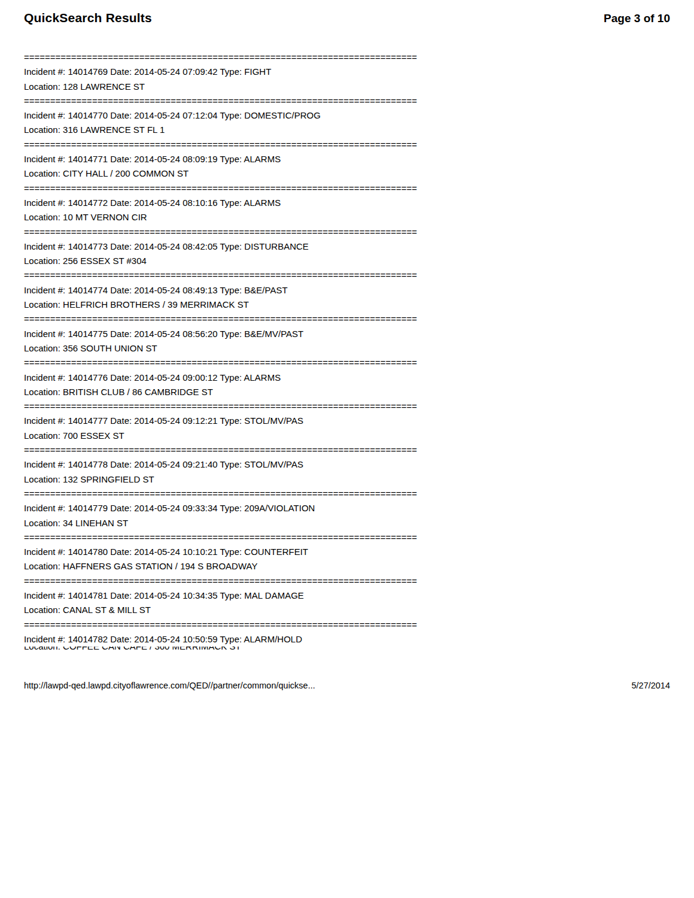QuickSearch Results
Page 3 of 10
===========================================================================
Incident #: 14014769 Date: 2014-05-24 07:09:42 Type: FIGHT
Location: 128 LAWRENCE ST
===========================================================================
Incident #: 14014770 Date: 2014-05-24 07:12:04 Type: DOMESTIC/PROG
Location: 316 LAWRENCE ST FL 1
===========================================================================
Incident #: 14014771 Date: 2014-05-24 08:09:19 Type: ALARMS
Location: CITY HALL / 200 COMMON ST
===========================================================================
Incident #: 14014772 Date: 2014-05-24 08:10:16 Type: ALARMS
Location: 10 MT VERNON CIR
===========================================================================
Incident #: 14014773 Date: 2014-05-24 08:42:05 Type: DISTURBANCE
Location: 256 ESSEX ST #304
===========================================================================
Incident #: 14014774 Date: 2014-05-24 08:49:13 Type: B&E/PAST
Location: HELFRICH BROTHERS / 39 MERRIMACK ST
===========================================================================
Incident #: 14014775 Date: 2014-05-24 08:56:20 Type: B&E/MV/PAST
Location: 356 SOUTH UNION ST
===========================================================================
Incident #: 14014776 Date: 2014-05-24 09:00:12 Type: ALARMS
Location: BRITISH CLUB / 86 CAMBRIDGE ST
===========================================================================
Incident #: 14014777 Date: 2014-05-24 09:12:21 Type: STOL/MV/PAS
Location: 700 ESSEX ST
===========================================================================
Incident #: 14014778 Date: 2014-05-24 09:21:40 Type: STOL/MV/PAS
Location: 132 SPRINGFIELD ST
===========================================================================
Incident #: 14014779 Date: 2014-05-24 09:33:34 Type: 209A/VIOLATION
Location: 34 LINEHAN ST
===========================================================================
Incident #: 14014780 Date: 2014-05-24 10:10:21 Type: COUNTERFEIT
Location: HAFFNERS GAS STATION / 194 S BROADWAY
===========================================================================
Incident #: 14014781 Date: 2014-05-24 10:34:35 Type: MAL DAMAGE
Location: CANAL ST & MILL ST
===========================================================================
Incident #: 14014782 Date: 2014-05-24 10:50:59 Type: ALARM/HOLD
Location: COFFEE CAN CAFE / 360 MERRIMACK ST
http://lawpd-qed.lawpd.cityoflawrence.com/QED//partner/common/quickse...
5/27/2014